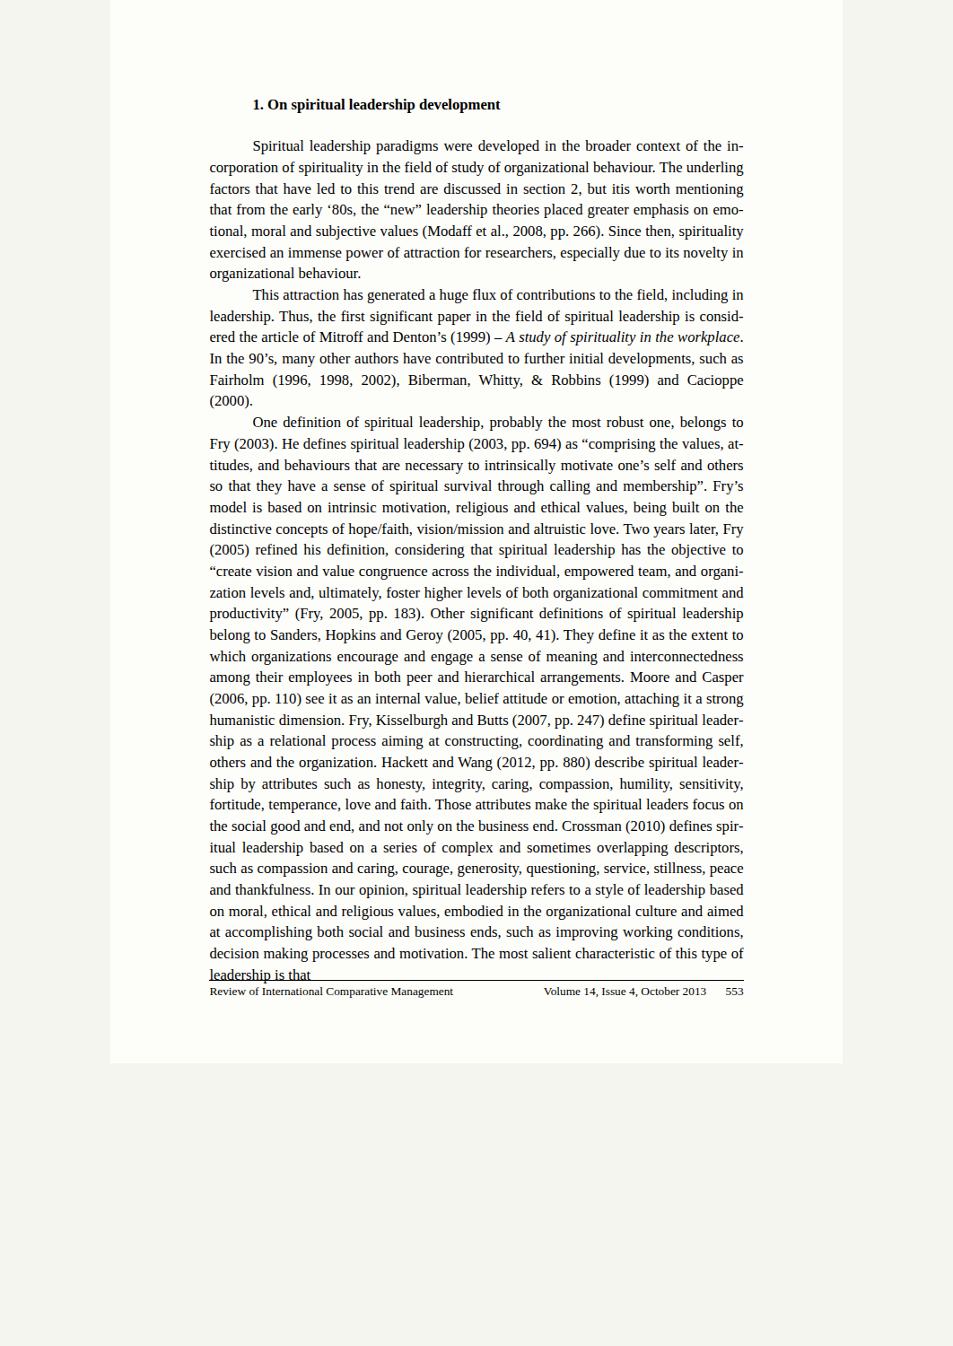1. On spiritual leadership development
Spiritual leadership paradigms were developed in the broader context of the incorporation of spirituality in the field of study of organizational behaviour. The underling factors that have led to this trend are discussed in section 2, but itis worth mentioning that from the early ‘80s, the “new” leadership theories placed greater emphasis on emotional, moral and subjective values (Modaff et al., 2008, pp. 266). Since then, spirituality exercised an immense power of attraction for researchers, especially due to its novelty in organizational behaviour.
This attraction has generated a huge flux of contributions to the field, including in leadership. Thus, the first significant paper in the field of spiritual leadership is considered the article of Mitroff and Denton’s (1999) – A study of spirituality in the workplace. In the 90’s, many other authors have contributed to further initial developments, such as Fairholm (1996, 1998, 2002), Biberman, Whitty, & Robbins (1999) and Cacioppe (2000).
One definition of spiritual leadership, probably the most robust one, belongs to Fry (2003). He defines spiritual leadership (2003, pp. 694) as “comprising the values, attitudes, and behaviours that are necessary to intrinsically motivate one’s self and others so that they have a sense of spiritual survival through calling and membership”. Fry’s model is based on intrinsic motivation, religious and ethical values, being built on the distinctive concepts of hope/faith, vision/mission and altruistic love. Two years later, Fry (2005) refined his definition, considering that spiritual leadership has the objective to “create vision and value congruence across the individual, empowered team, and organization levels and, ultimately, foster higher levels of both organizational commitment and productivity” (Fry, 2005, pp. 183). Other significant definitions of spiritual leadership belong to Sanders, Hopkins and Geroy (2005, pp. 40, 41). They define it as the extent to which organizations encourage and engage a sense of meaning and interconnectedness among their employees in both peer and hierarchical arrangements. Moore and Casper (2006, pp. 110) see it as an internal value, belief attitude or emotion, attaching it a strong humanistic dimension. Fry, Kisselburgh and Butts (2007, pp. 247) define spiritual leadership as a relational process aiming at constructing, coordinating and transforming self, others and the organization. Hackett and Wang (2012, pp. 880) describe spiritual leadership by attributes such as honesty, integrity, caring, compassion, humility, sensitivity, fortitude, temperance, love and faith. Those attributes make the spiritual leaders focus on the social good and end, and not only on the business end. Crossman (2010) defines spiritual leadership based on a series of complex and sometimes overlapping descriptors, such as compassion and caring, courage, generosity, questioning, service, stillness, peace and thankfulness. In our opinion, spiritual leadership refers to a style of leadership based on moral, ethical and religious values, embodied in the organizational culture and aimed at accomplishing both social and business ends, such as improving working conditions, decision making processes and motivation. The most salient characteristic of this type of leadership is that
Review of International Comparative Management Volume 14, Issue 4, October 2013553